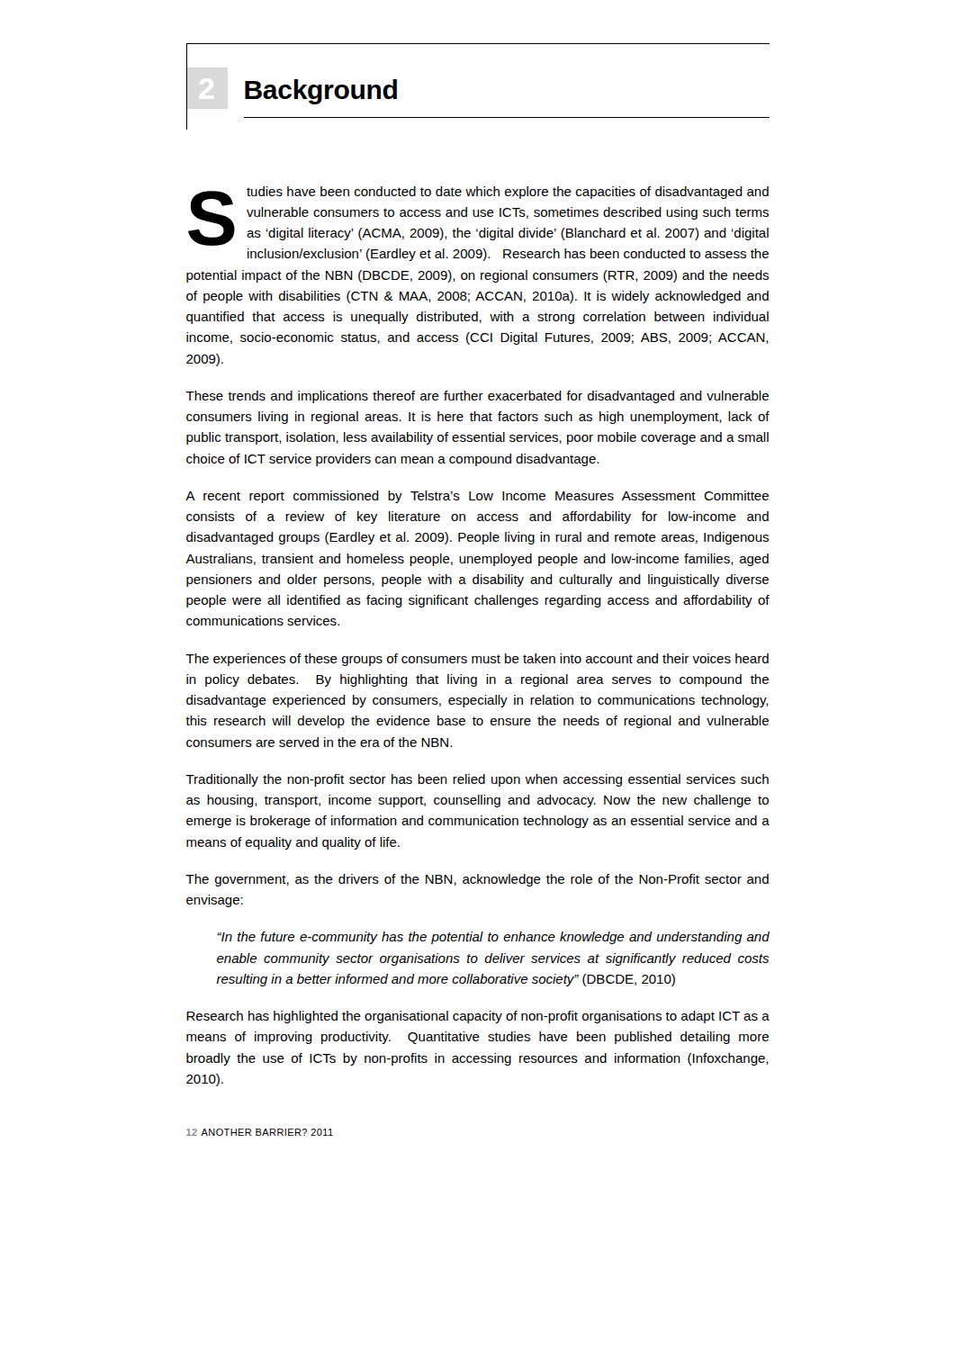2
Background
Studies have been conducted to date which explore the capacities of disadvantaged and vulnerable consumers to access and use ICTs, sometimes described using such terms as ‘digital literacy’ (ACMA, 2009), the ‘digital divide’ (Blanchard et al. 2007) and ‘digital inclusion/exclusion’ (Eardley et al. 2009). Research has been conducted to assess the potential impact of the NBN (DBCDE, 2009), on regional consumers (RTR, 2009) and the needs of people with disabilities (CTN & MAA, 2008; ACCAN, 2010a). It is widely acknowledged and quantified that access is unequally distributed, with a strong correlation between individual income, socio-economic status, and access (CCI Digital Futures, 2009; ABS, 2009; ACCAN, 2009).
These trends and implications thereof are further exacerbated for disadvantaged and vulnerable consumers living in regional areas. It is here that factors such as high unemployment, lack of public transport, isolation, less availability of essential services, poor mobile coverage and a small choice of ICT service providers can mean a compound disadvantage.
A recent report commissioned by Telstra’s Low Income Measures Assessment Committee consists of a review of key literature on access and affordability for low-income and disadvantaged groups (Eardley et al. 2009). People living in rural and remote areas, Indigenous Australians, transient and homeless people, unemployed people and low-income families, aged pensioners and older persons, people with a disability and culturally and linguistically diverse people were all identified as facing significant challenges regarding access and affordability of communications services.
The experiences of these groups of consumers must be taken into account and their voices heard in policy debates. By highlighting that living in a regional area serves to compound the disadvantage experienced by consumers, especially in relation to communications technology, this research will develop the evidence base to ensure the needs of regional and vulnerable consumers are served in the era of the NBN.
Traditionally the non-profit sector has been relied upon when accessing essential services such as housing, transport, income support, counselling and advocacy. Now the new challenge to emerge is brokerage of information and communication technology as an essential service and a means of equality and quality of life.
The government, as the drivers of the NBN, acknowledge the role of the Non-Profit sector and envisage:
“In the future e-community has the potential to enhance knowledge and understanding and enable community sector organisations to deliver services at significantly reduced costs resulting in a better informed and more collaborative society” (DBCDE, 2010)
Research has highlighted the organisational capacity of non-profit organisations to adapt ICT as a means of improving productivity. Quantitative studies have been published detailing more broadly the use of ICTs by non-profits in accessing resources and information (Infoxchange, 2010).
12 ANOTHER BARRIER? 2011